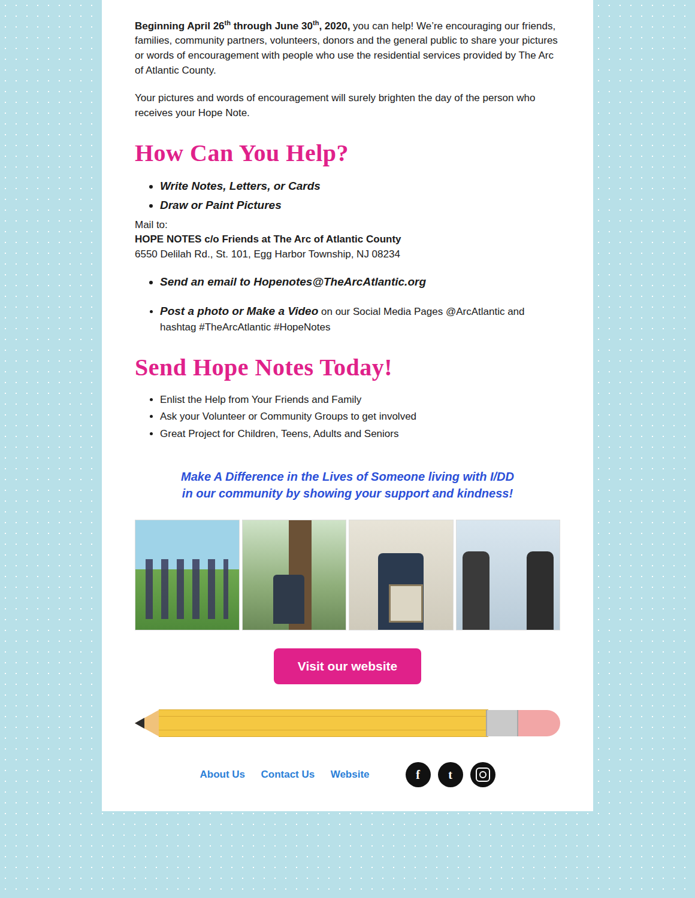Beginning April 26th through June 30th, 2020, you can help! We’re encouraging our friends, families, community partners, volunteers, donors and the general public to share your pictures or words of encouragement with people who use the residential services provided by The Arc of Atlantic County.
Your pictures and words of encouragement will surely brighten the day of the person who receives your Hope Note.
How Can You Help?
Write Notes, Letters, or Cards
Draw or Paint Pictures
Mail to:
HOPE NOTES c/o Friends at The Arc of Atlantic County
6550 Delilah Rd., St. 101, Egg Harbor Township, NJ 08234
Send an email to Hopenotes@TheArcAtlantic.org
Post a photo or Make a Video on our Social Media Pages @ArcAtlantic and hashtag #TheArcAtlantic #HopeNotes
Send Hope Notes Today!
Enlist the Help from Your Friends and Family
Ask your Volunteer or Community Groups to get involved
Great Project for Children, Teens, Adults and Seniors
Make A Difference in the Lives of Someone living with I/DD
in our community by showing your support and kindness!
Visit our website
About Us Contact Us Website
f t Instagram